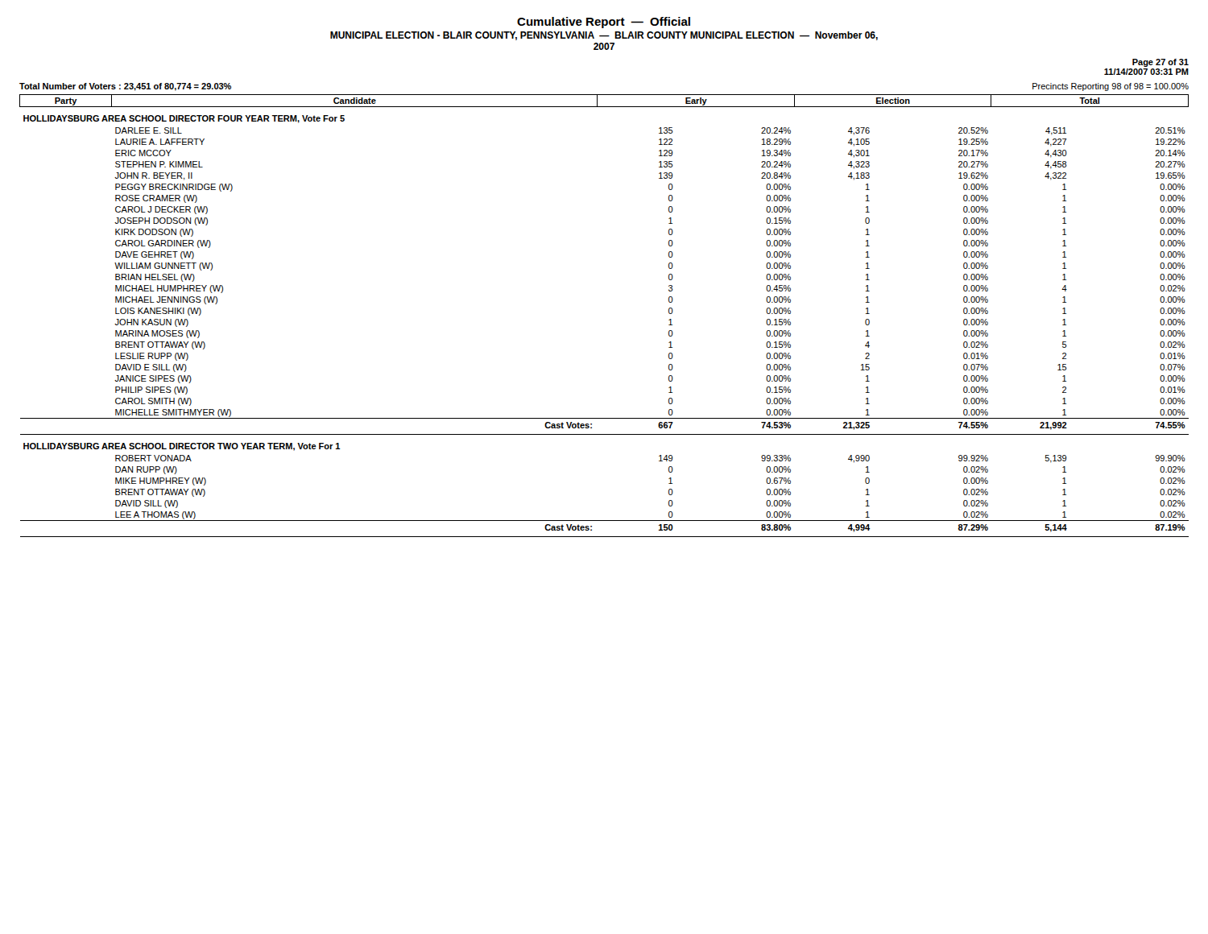Cumulative Report — Official
MUNICIPAL ELECTION - BLAIR COUNTY, PENNSYLVANIA — BLAIR COUNTY MUNICIPAL ELECTION — November 06,
2007
Page 27 of 31
11/14/2007 03:31 PM
Total Number of Voters : 23,451 of 80,774 = 29.03% Precincts Reporting 98 of 98 = 100.00%
| Party | Candidate | Early | Election | Total |
| --- | --- | --- | --- | --- |
| HOLLIDAYSBURG AREA SCHOOL DIRECTOR FOUR YEAR TERM, Vote For 5 |
| | DARLEE E. SILL | 135 | 20.24% | 4,376 | 20.52% | 4,511 | 20.51% |
| | LAURIE A. LAFFERTY | 122 | 18.29% | 4,105 | 19.25% | 4,227 | 19.22% |
| | ERIC MCCOY | 129 | 19.34% | 4,301 | 20.17% | 4,430 | 20.14% |
| | STEPHEN P. KIMMEL | 135 | 20.24% | 4,323 | 20.27% | 4,458 | 20.27% |
| | JOHN R. BEYER, II | 139 | 20.84% | 4,183 | 19.62% | 4,322 | 19.65% |
| | PEGGY BRECKINRIDGE (W) | 0 | 0.00% | 1 | 0.00% | 1 | 0.00% |
| | ROSE CRAMER (W) | 0 | 0.00% | 1 | 0.00% | 1 | 0.00% |
| | CAROL J DECKER (W) | 0 | 0.00% | 1 | 0.00% | 1 | 0.00% |
| | JOSEPH DODSON (W) | 1 | 0.15% | 0 | 0.00% | 1 | 0.00% |
| | KIRK DODSON (W) | 0 | 0.00% | 1 | 0.00% | 1 | 0.00% |
| | CAROL GARDINER (W) | 0 | 0.00% | 1 | 0.00% | 1 | 0.00% |
| | DAVE GEHRET (W) | 0 | 0.00% | 1 | 0.00% | 1 | 0.00% |
| | WILLIAM GUNNETT (W) | 0 | 0.00% | 1 | 0.00% | 1 | 0.00% |
| | BRIAN HELSEL (W) | 0 | 0.00% | 1 | 0.00% | 1 | 0.00% |
| | MICHAEL HUMPHREY (W) | 3 | 0.45% | 1 | 0.00% | 4 | 0.02% |
| | MICHAEL JENNINGS (W) | 0 | 0.00% | 1 | 0.00% | 1 | 0.00% |
| | LOIS KANESHIKI (W) | 0 | 0.00% | 1 | 0.00% | 1 | 0.00% |
| | JOHN KASUN (W) | 1 | 0.15% | 0 | 0.00% | 1 | 0.00% |
| | MARINA MOSES (W) | 0 | 0.00% | 1 | 0.00% | 1 | 0.00% |
| | BRENT OTTAWAY (W) | 1 | 0.15% | 4 | 0.02% | 5 | 0.02% |
| | LESLIE RUPP (W) | 0 | 0.00% | 2 | 0.01% | 2 | 0.01% |
| | DAVID E SILL (W) | 0 | 0.00% | 15 | 0.07% | 15 | 0.07% |
| | JANICE SIPES (W) | 0 | 0.00% | 1 | 0.00% | 1 | 0.00% |
| | PHILIP SIPES (W) | 1 | 0.15% | 1 | 0.00% | 2 | 0.01% |
| | CAROL SMITH (W) | 0 | 0.00% | 1 | 0.00% | 1 | 0.00% |
| | MICHELLE SMITHMYER (W) | 0 | 0.00% | 1 | 0.00% | 1 | 0.00% |
| | Cast Votes: | 667 | 74.53% | 21,325 | 74.55% | 21,992 | 74.55% |
| HOLLIDAYSBURG AREA SCHOOL DIRECTOR TWO YEAR TERM, Vote For 1 |
| | ROBERT VONADA | 149 | 99.33% | 4,990 | 99.92% | 5,139 | 99.90% |
| | DAN RUPP (W) | 0 | 0.00% | 1 | 0.02% | 1 | 0.02% |
| | MIKE HUMPHREY (W) | 1 | 0.67% | 0 | 0.00% | 1 | 0.02% |
| | BRENT OTTAWAY (W) | 0 | 0.00% | 1 | 0.02% | 1 | 0.02% |
| | DAVID SILL (W) | 0 | 0.00% | 1 | 0.02% | 1 | 0.02% |
| | LEE A THOMAS (W) | 0 | 0.00% | 1 | 0.02% | 1 | 0.02% |
| | Cast Votes: | 150 | 83.80% | 4,994 | 87.29% | 5,144 | 87.19% |